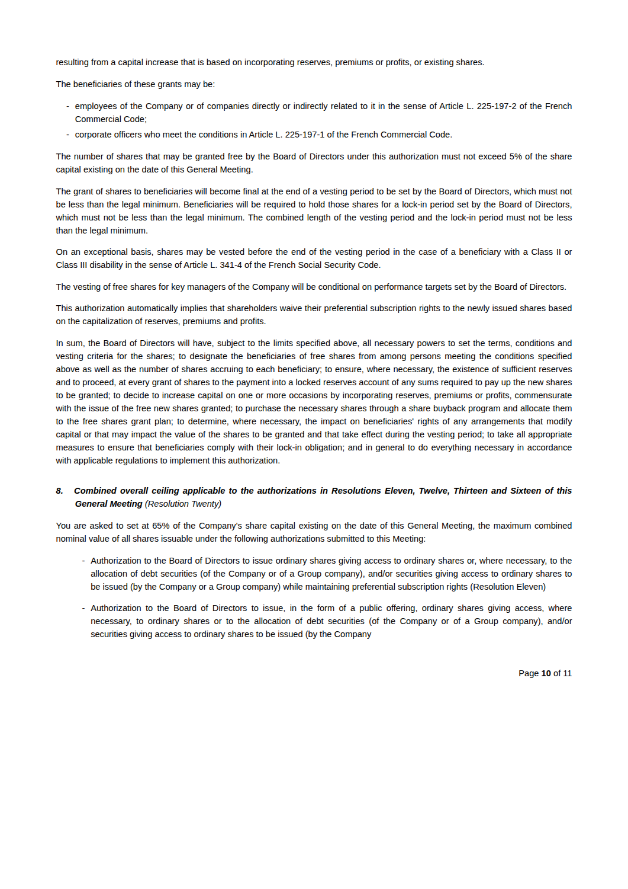resulting from a capital increase that is based on incorporating reserves, premiums or profits, or existing shares.
The beneficiaries of these grants may be:
employees of the Company or of companies directly or indirectly related to it in the sense of Article L. 225-197-2 of the French Commercial Code;
corporate officers who meet the conditions in Article L. 225-197-1 of the French Commercial Code.
The number of shares that may be granted free by the Board of Directors under this authorization must not exceed 5% of the share capital existing on the date of this General Meeting.
The grant of shares to beneficiaries will become final at the end of a vesting period to be set by the Board of Directors, which must not be less than the legal minimum. Beneficiaries will be required to hold those shares for a lock-in period set by the Board of Directors, which must not be less than the legal minimum. The combined length of the vesting period and the lock-in period must not be less than the legal minimum.
On an exceptional basis, shares may be vested before the end of the vesting period in the case of a beneficiary with a Class II or Class III disability in the sense of Article L. 341-4 of the French Social Security Code.
The vesting of free shares for key managers of the Company will be conditional on performance targets set by the Board of Directors.
This authorization automatically implies that shareholders waive their preferential subscription rights to the newly issued shares based on the capitalization of reserves, premiums and profits.
In sum, the Board of Directors will have, subject to the limits specified above, all necessary powers to set the terms, conditions and vesting criteria for the shares; to designate the beneficiaries of free shares from among persons meeting the conditions specified above as well as the number of shares accruing to each beneficiary; to ensure, where necessary, the existence of sufficient reserves and to proceed, at every grant of shares to the payment into a locked reserves account of any sums required to pay up the new shares to be granted; to decide to increase capital on one or more occasions by incorporating reserves, premiums or profits, commensurate with the issue of the free new shares granted; to purchase the necessary shares through a share buyback program and allocate them to the free shares grant plan; to determine, where necessary, the impact on beneficiaries' rights of any arrangements that modify capital or that may impact the value of the shares to be granted and that take effect during the vesting period; to take all appropriate measures to ensure that beneficiaries comply with their lock-in obligation; and in general to do everything necessary in accordance with applicable regulations to implement this authorization.
8. Combined overall ceiling applicable to the authorizations in Resolutions Eleven, Twelve, Thirteen and Sixteen of this General Meeting (Resolution Twenty)
You are asked to set at 65% of the Company's share capital existing on the date of this General Meeting, the maximum combined nominal value of all shares issuable under the following authorizations submitted to this Meeting:
Authorization to the Board of Directors to issue ordinary shares giving access to ordinary shares or, where necessary, to the allocation of debt securities (of the Company or of a Group company), and/or securities giving access to ordinary shares to be issued (by the Company or a Group company) while maintaining preferential subscription rights (Resolution Eleven)
Authorization to the Board of Directors to issue, in the form of a public offering, ordinary shares giving access, where necessary, to ordinary shares or to the allocation of debt securities (of the Company or of a Group company), and/or securities giving access to ordinary shares to be issued (by the Company
Page 10 of 11